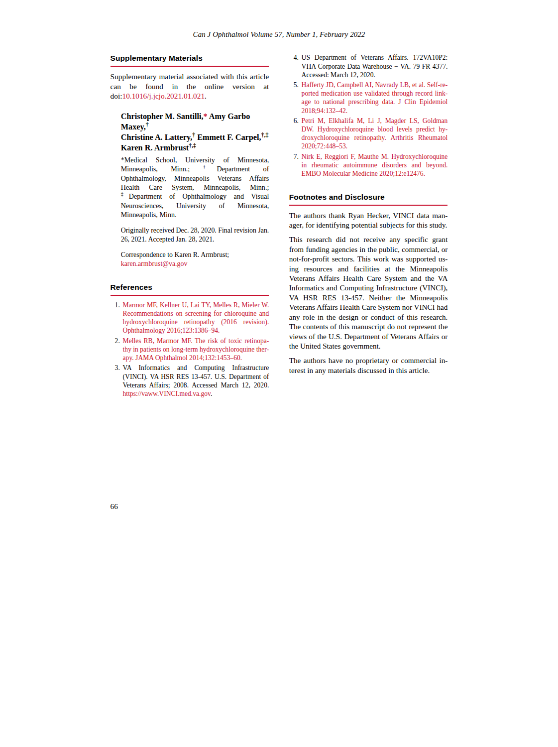Can J Ophthalmol Volume 57, Number 1, February 2022
Supplementary Materials
Supplementary material associated with this article can be found in the online version at doi:10.1016/j.jcjo.2021.01.021.
Christopher M. Santilli,* Amy Garbo Maxey,†
Christine A. Lattery,† Emmett F. Carpel,†,‡ Karen R. Armbrust†,‡
*Medical School, University of Minnesota, Minneapolis, Minn.; †Department of Ophthalmology, Minneapolis Veterans Affairs Health Care System, Minneapolis, Minn.; ‡Department of Ophthalmology and Visual Neurosciences, University of Minnesota, Minneapolis, Minn.
Originally received Dec. 28, 2020. Final revision Jan. 26, 2021. Accepted Jan. 28, 2021.
Correspondence to Karen R. Armbrust; karen.armbrust@va.gov
References
1. Marmor MF, Kellner U, Lai TY, Melles R, Mieler W. Recommendations on screening for chloroquine and hydroxychloroquine retinopathy (2016 revision). Ophthalmology 2016;123:1386–94.
2. Melles RB, Marmor MF. The risk of toxic retinopathy in patients on long-term hydroxychloroquine therapy. JAMA Ophthalmol 2014;132:1453–60.
3. VA Informatics and Computing Infrastructure (VINCI). VA HSR RES 13-457. U.S. Department of Veterans Affairs; 2008. Accessed March 12, 2020. https://vaww.VINCI.med.va.gov.
4. US Department of Veterans Affairs. 172VA10P2: VHA Corporate Data Warehouse − VA. 79 FR 4377. Accessed: March 12, 2020.
5. Hafferty JD, Campbell AI, Navrady LB, et al. Self-reported medication use validated through record linkage to national prescribing data. J Clin Epidemiol 2018;94:132–42.
6. Petri M, Elkhalifa M, Li J, Magder LS, Goldman DW. Hydroxychloroquine blood levels predict hydroxychloroquine retinopathy. Arthritis Rheumatol 2020;72:448–53.
7. Nirk E, Reggiori F, Mauthe M. Hydroxychloroquine in rheumatic autoimmune disorders and beyond. EMBO Molecular Medicine 2020;12:e12476.
Footnotes and Disclosure
The authors thank Ryan Hecker, VINCI data manager, for identifying potential subjects for this study.
This research did not receive any specific grant from funding agencies in the public, commercial, or not-for-profit sectors. This work was supported using resources and facilities at the Minneapolis Veterans Affairs Health Care System and the VA Informatics and Computing Infrastructure (VINCI), VA HSR RES 13-457. Neither the Minneapolis Veterans Affairs Health Care System nor VINCI had any role in the design or conduct of this research. The contents of this manuscript do not represent the views of the U.S. Department of Veterans Affairs or the United States government.
The authors have no proprietary or commercial interest in any materials discussed in this article.
66